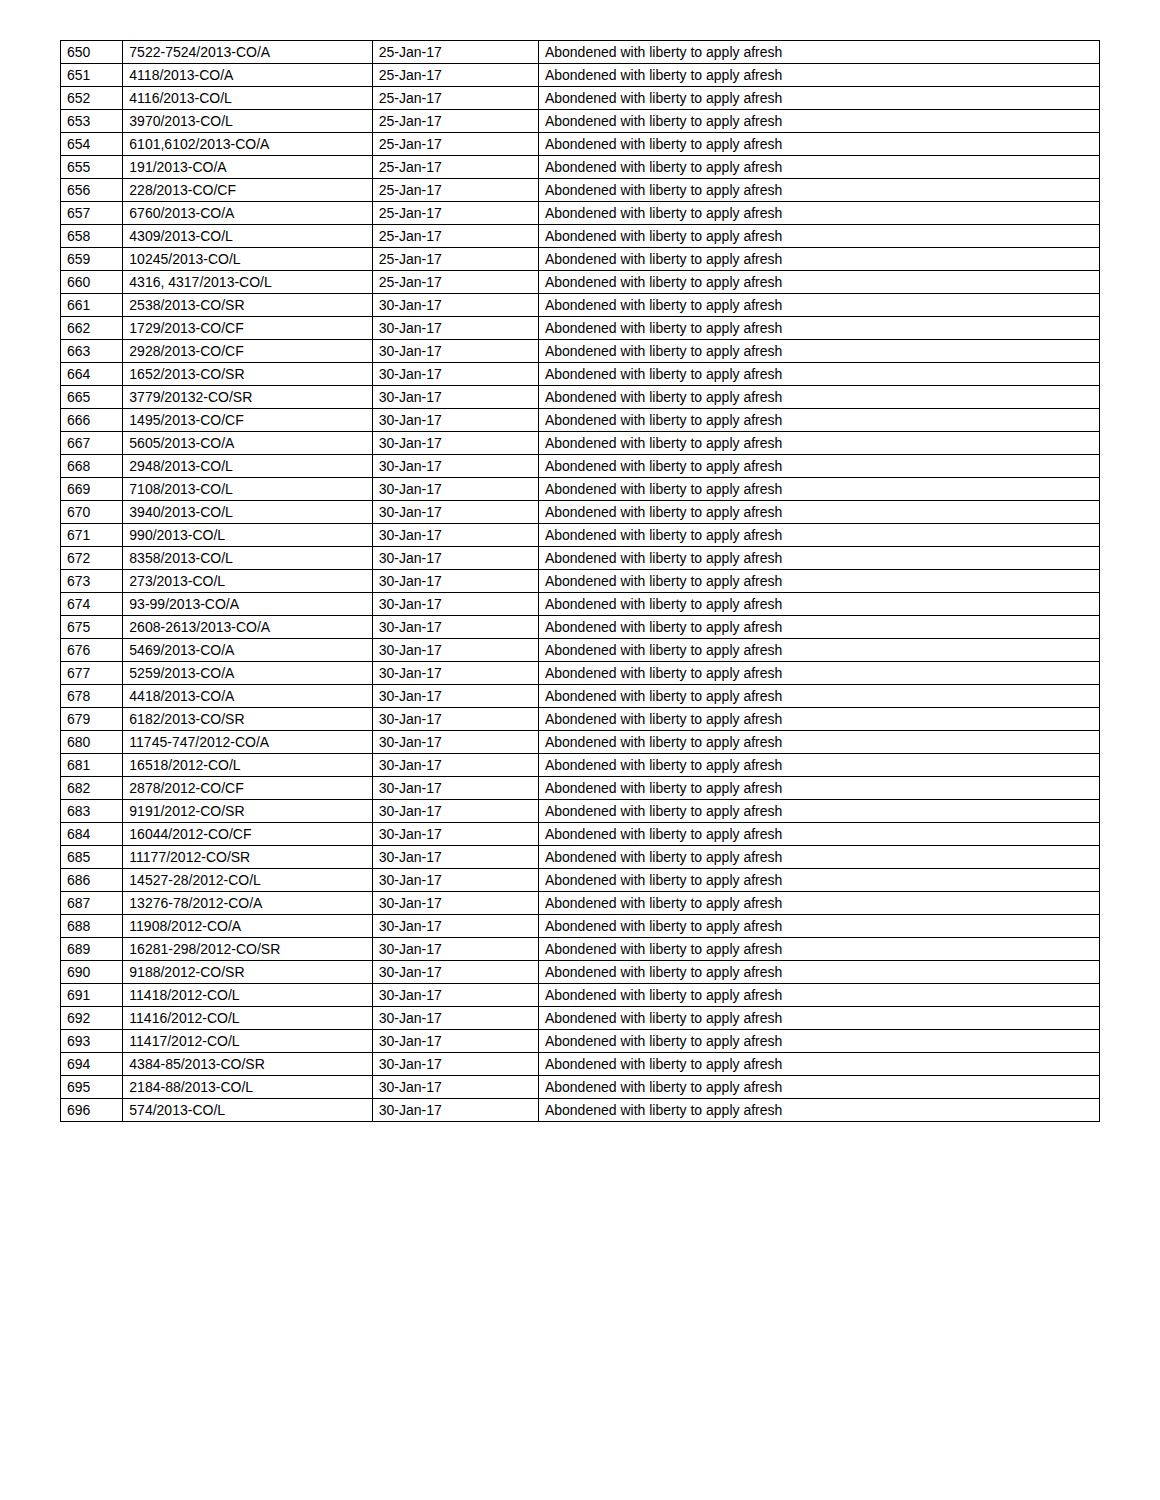| 650 | 7522-7524/2013-CO/A | 25-Jan-17 | Abondened with liberty to apply afresh |
| 651 | 4118/2013-CO/A | 25-Jan-17 | Abondened with liberty to apply afresh |
| 652 | 4116/2013-CO/L | 25-Jan-17 | Abondened with liberty to apply afresh |
| 653 | 3970/2013-CO/L | 25-Jan-17 | Abondened with liberty to apply afresh |
| 654 | 6101,6102/2013-CO/A | 25-Jan-17 | Abondened with liberty to apply afresh |
| 655 | 191/2013-CO/A | 25-Jan-17 | Abondened with liberty to apply afresh |
| 656 | 228/2013-CO/CF | 25-Jan-17 | Abondened with liberty to apply afresh |
| 657 | 6760/2013-CO/A | 25-Jan-17 | Abondened with liberty to apply afresh |
| 658 | 4309/2013-CO/L | 25-Jan-17 | Abondened with liberty to apply afresh |
| 659 | 10245/2013-CO/L | 25-Jan-17 | Abondened with liberty to apply afresh |
| 660 | 4316, 4317/2013-CO/L | 25-Jan-17 | Abondened with liberty to apply afresh |
| 661 | 2538/2013-CO/SR | 30-Jan-17 | Abondened with liberty to apply afresh |
| 662 | 1729/2013-CO/CF | 30-Jan-17 | Abondened with liberty to apply afresh |
| 663 | 2928/2013-CO/CF | 30-Jan-17 | Abondened with liberty to apply afresh |
| 664 | 1652/2013-CO/SR | 30-Jan-17 | Abondened with liberty to apply afresh |
| 665 | 3779/20132-CO/SR | 30-Jan-17 | Abondened with liberty to apply afresh |
| 666 | 1495/2013-CO/CF | 30-Jan-17 | Abondened with liberty to apply afresh |
| 667 | 5605/2013-CO/A | 30-Jan-17 | Abondened with liberty to apply afresh |
| 668 | 2948/2013-CO/L | 30-Jan-17 | Abondened with liberty to apply afresh |
| 669 | 7108/2013-CO/L | 30-Jan-17 | Abondened with liberty to apply afresh |
| 670 | 3940/2013-CO/L | 30-Jan-17 | Abondened with liberty to apply afresh |
| 671 | 990/2013-CO/L | 30-Jan-17 | Abondened with liberty to apply afresh |
| 672 | 8358/2013-CO/L | 30-Jan-17 | Abondened with liberty to apply afresh |
| 673 | 273/2013-CO/L | 30-Jan-17 | Abondened with liberty to apply afresh |
| 674 | 93-99/2013-CO/A | 30-Jan-17 | Abondened with liberty to apply afresh |
| 675 | 2608-2613/2013-CO/A | 30-Jan-17 | Abondened with liberty to apply afresh |
| 676 | 5469/2013-CO/A | 30-Jan-17 | Abondened with liberty to apply afresh |
| 677 | 5259/2013-CO/A | 30-Jan-17 | Abondened with liberty to apply afresh |
| 678 | 4418/2013-CO/A | 30-Jan-17 | Abondened with liberty to apply afresh |
| 679 | 6182/2013-CO/SR | 30-Jan-17 | Abondened with liberty to apply afresh |
| 680 | 11745-747/2012-CO/A | 30-Jan-17 | Abondened with liberty to apply afresh |
| 681 | 16518/2012-CO/L | 30-Jan-17 | Abondened with liberty to apply afresh |
| 682 | 2878/2012-CO/CF | 30-Jan-17 | Abondened with liberty to apply afresh |
| 683 | 9191/2012-CO/SR | 30-Jan-17 | Abondened with liberty to apply afresh |
| 684 | 16044/2012-CO/CF | 30-Jan-17 | Abondened with liberty to apply afresh |
| 685 | 11177/2012-CO/SR | 30-Jan-17 | Abondened with liberty to apply afresh |
| 686 | 14527-28/2012-CO/L | 30-Jan-17 | Abondened with liberty to apply afresh |
| 687 | 13276-78/2012-CO/A | 30-Jan-17 | Abondened with liberty to apply afresh |
| 688 | 11908/2012-CO/A | 30-Jan-17 | Abondened with liberty to apply afresh |
| 689 | 16281-298/2012-CO/SR | 30-Jan-17 | Abondened with liberty to apply afresh |
| 690 | 9188/2012-CO/SR | 30-Jan-17 | Abondened with liberty to apply afresh |
| 691 | 11418/2012-CO/L | 30-Jan-17 | Abondened with liberty to apply afresh |
| 692 | 11416/2012-CO/L | 30-Jan-17 | Abondened with liberty to apply afresh |
| 693 | 11417/2012-CO/L | 30-Jan-17 | Abondened with liberty to apply afresh |
| 694 | 4384-85/2013-CO/SR | 30-Jan-17 | Abondened with liberty to apply afresh |
| 695 | 2184-88/2013-CO/L | 30-Jan-17 | Abondened with liberty to apply afresh |
| 696 | 574/2013-CO/L | 30-Jan-17 | Abondened with liberty to apply afresh |